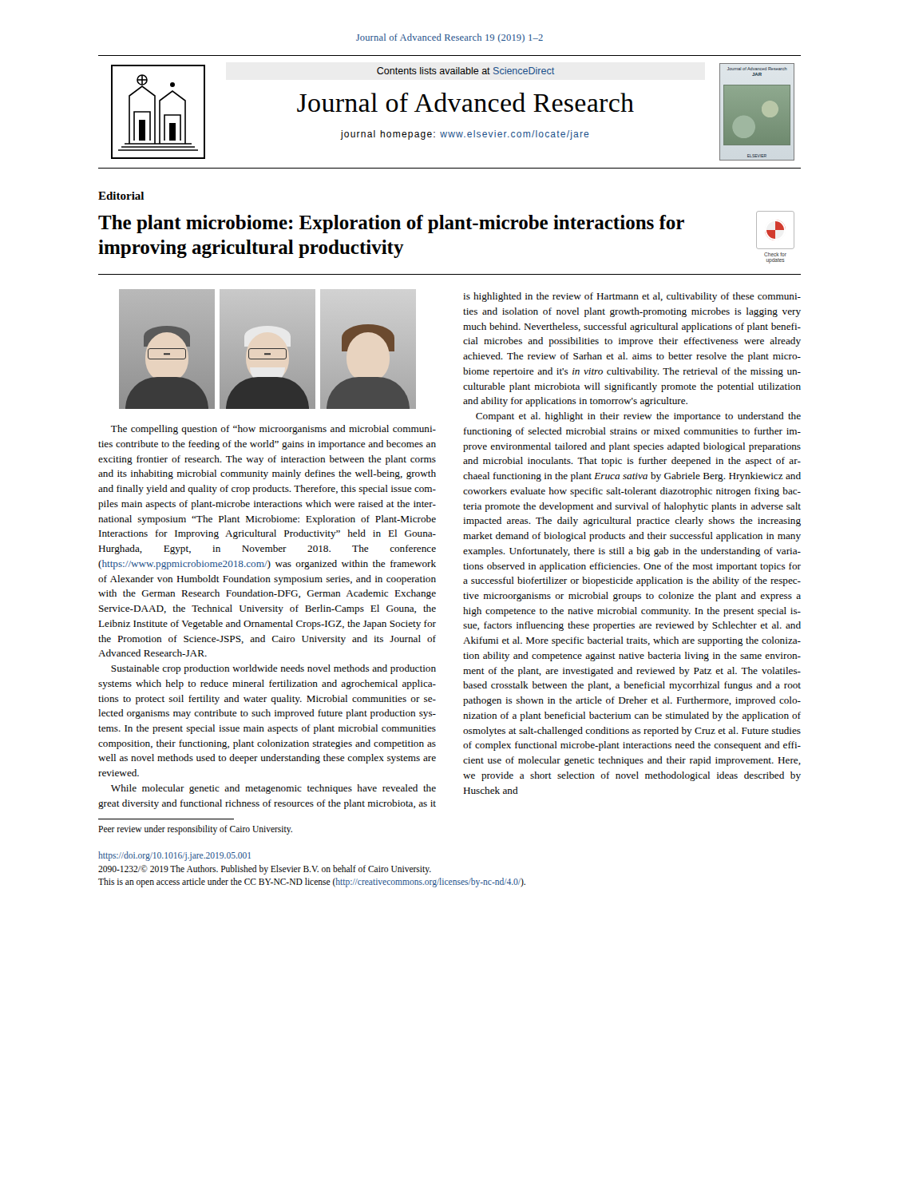Journal of Advanced Research 19 (2019) 1–2
Contents lists available at ScienceDirect
Journal of Advanced Research
journal homepage: www.elsevier.com/locate/jare
Journal of Advanced Research
JAR
ELSEVIER
Editorial
The plant microbiome: Exploration of plant-microbe interactions for improving agricultural productivity
Check for
updates
The compelling question of “how microorganisms and microbial communities contribute to the feeding of the world” gains in importance and becomes an exciting frontier of research. The way of interaction between the plant corms and its inhabiting microbial community mainly defines the well-being, growth and finally yield and quality of crop products. Therefore, this special issue compiles main aspects of plant-microbe interactions which were raised at the international symposium “The Plant Microbiome: Exploration of Plant-Microbe Interactions for Improving Agricultural Productivity” held in El Gouna-Hurghada, Egypt, in November 2018. The conference (https://www.pgpmicrobiome2018.com/) was organized within the framework of Alexander von Humboldt Foundation symposium series, and in cooperation with the German Research Foundation-DFG, German Academic Exchange Service-DAAD, the Technical University of Berlin-Camps El Gouna, the Leibniz Institute of Vegetable and Ornamental Crops-IGZ, the Japan Society for the Promotion of Science-JSPS, and Cairo University and its Journal of Advanced Research-JAR.
Sustainable crop production worldwide needs novel methods and production systems which help to reduce mineral fertilization and agrochemical applications to protect soil fertility and water quality. Microbial communities or selected organisms may contribute to such improved future plant production systems. In the present special issue main aspects of plant microbial communities composition, their functioning, plant colonization strategies and competition as well as novel methods used to deeper understanding these complex systems are reviewed.
While molecular genetic and metagenomic techniques have revealed the great diversity and functional richness of resources of the plant microbiota, as it is highlighted in the review of Hartmann et al, cultivability of these communities and isolation of novel plant growth-promoting microbes is lagging very much behind. Nevertheless, successful agricultural applications of plant beneficial microbes and possibilities to improve their effectiveness were already achieved. The review of Sarhan et al. aims to better resolve the plant microbiome repertoire and it's in vitro cultivability. The retrieval of the missing unculturable plant microbiota will significantly promote the potential utilization and ability for applications in tomorrow's agriculture.
Compant et al. highlight in their review the importance to understand the functioning of selected microbial strains or mixed communities to further improve environmental tailored and plant species adapted biological preparations and microbial inoculants. That topic is further deepened in the aspect of archaeal functioning in the plant Eruca sativa by Gabriele Berg. Hrynkiewicz and coworkers evaluate how specific salt-tolerant diazotrophic nitrogen fixing bacteria promote the development and survival of halophytic plants in adverse salt impacted areas. The daily agricultural practice clearly shows the increasing market demand of biological products and their successful application in many examples. Unfortunately, there is still a big gab in the understanding of variations observed in application efficiencies. One of the most important topics for a successful biofertilizer or biopesticide application is the ability of the respective microorganisms or microbial groups to colonize the plant and express a high competence to the native microbial community. In the present special issue, factors influencing these properties are reviewed by Schlechter et al. and Akifumi et al. More specific bacterial traits, which are supporting the colonization ability and competence against native bacteria living in the same environment of the plant, are investigated and reviewed by Patz et al. The volatiles-based crosstalk between the plant, a beneficial mycorrhizal fungus and a root pathogen is shown in the article of Dreher et al. Furthermore, improved colonization of a plant beneficial bacterium can be stimulated by the application of osmolytes at salt-challenged conditions as reported by Cruz et al. Future studies of complex functional microbe-plant interactions need the consequent and efficient use of molecular genetic techniques and their rapid improvement. Here, we provide a short selection of novel methodological ideas described by Huschek and
Peer review under responsibility of Cairo University.
https://doi.org/10.1016/j.jare.2019.05.001
2090-1232/© 2019 The Authors. Published by Elsevier B.V. on behalf of Cairo University.
This is an open access article under the CC BY-NC-ND license (http://creativecommons.org/licenses/by-nc-nd/4.0/).